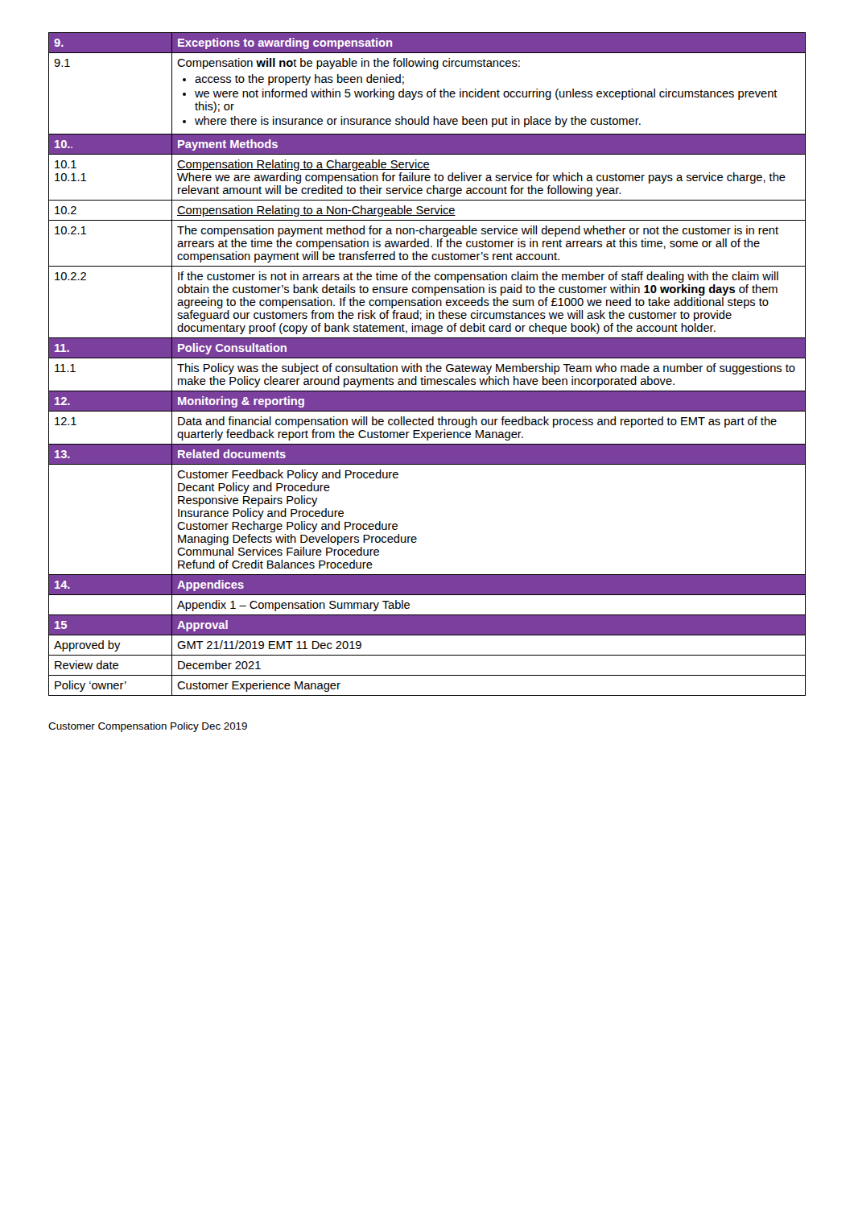| 9. | Exceptions to awarding compensation |
| 9.1 | Compensation will no t be payable in the following circumstances: access to the property has been denied; we were not informed within 5 working days of the incident occurring (unless exceptional circumstances prevent this); or where there is insurance or insurance should have been put in place by the customer. |
| 10. . | Payment Methods |
| 10.1 10.1.1 | Compensation Relating to a Chargeable Service Where we are awarding compensation for failure to deliver a service for which a customer pays a service charge, the relevant amount will be credited to their service charge account for the following year. |
| 10.2 | Compensation Relating to a Non-Chargeable Service |
| 10.2.1 | The compensation payment method for a non-chargeable service will depend whether or not the customer is in rent arrears at the time the compensation is awarded. If the customer is in rent arrears at this time, some or all of the compensation payment will be transferred to the customer’s rent account. |
| 10.2.2 | If the customer is not in arrears at the time of the compensation claim the member of staff dealing with the claim will obtain the customer’s bank details to ensure compensation is paid to the customer within 10 working days of them agreeing to the compensation. If the compensation exceeds the sum of £1000 we need to take additional steps to safeguard our customers from the risk of fraud; in these circumstances we will ask the customer to provide documentary proof (copy of bank statement, image of debit card or cheque book) of the account holder. |
| 11. | Policy Consultation |
| 11.1 | This Policy was the subject of consultation with the Gateway Membership Team who made a number of suggestions to make the Policy clearer around payments and timescales which have been incorporated above. |
| 12. | Monitoring & reporting |
| 12.1 | Data and financial compensation will be collected through our feedback process and reported to EMT as part of the quarterly feedback report from the Customer Experience Manager. |
| 13. | Related documents |
| | Customer Feedback Policy and Procedure Decant Policy and Procedure Responsive Repairs Policy Insurance Policy and Procedure Customer Recharge Policy and Procedure Managing Defects with Developers Procedure Communal Services Failure Procedure Refund of Credit Balances Procedure |
| 14. | Appendices |
| | Appendix 1 – Compensation Summary Table |
| 15 | Approval |
| Approved by | GMT 21/11/2019 EMT 11 Dec 2019 |
| Review date | December 2021 |
| Policy ‘owner’ | Customer Experience Manager |
Customer Compensation Policy Dec 2019